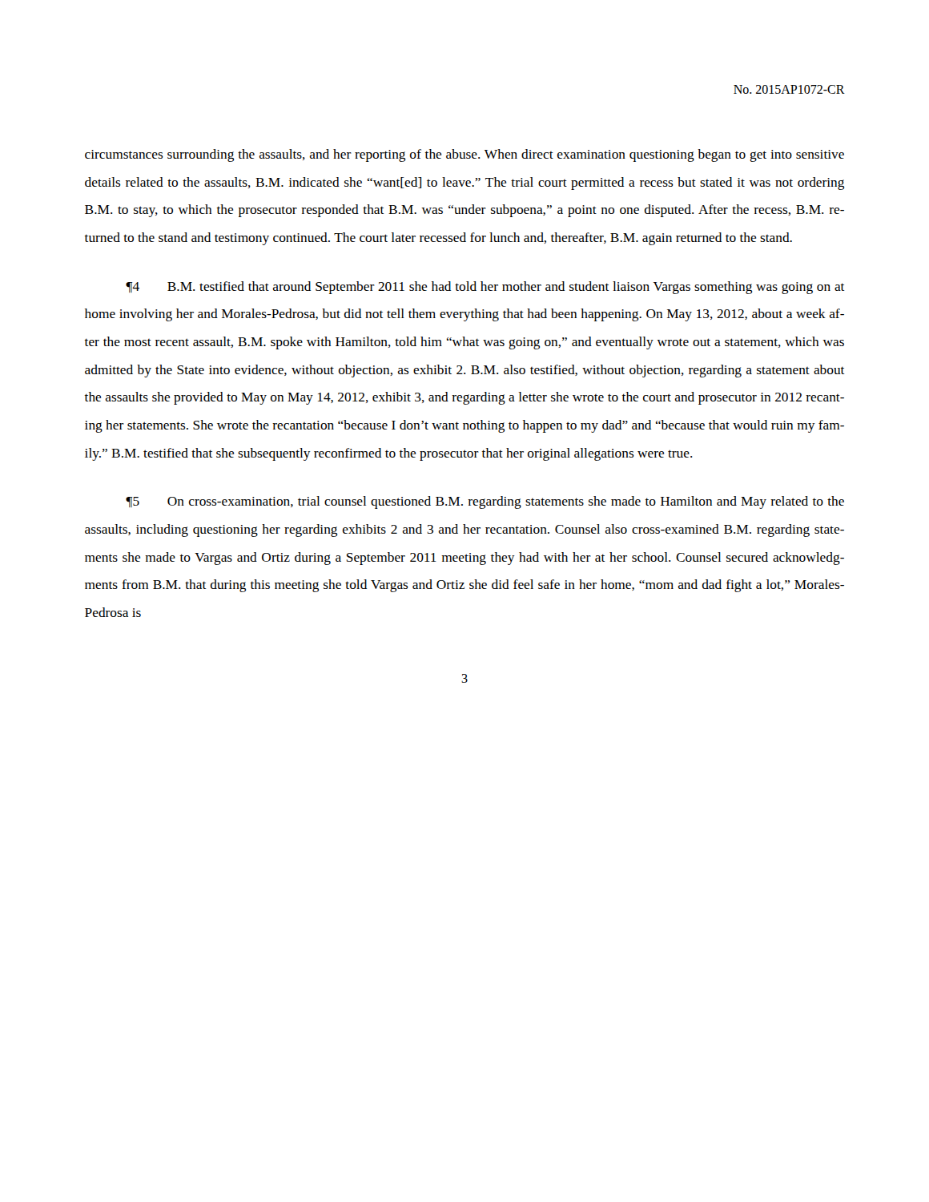No. 2015AP1072-CR
circumstances surrounding the assaults, and her reporting of the abuse. When direct examination questioning began to get into sensitive details related to the assaults, B.M. indicated she “want[ed] to leave.” The trial court permitted a recess but stated it was not ordering B.M. to stay, to which the prosecutor responded that B.M. was “under subpoena,” a point no one disputed. After the recess, B.M. returned to the stand and testimony continued. The court later recessed for lunch and, thereafter, B.M. again returned to the stand.
¶4  B.M. testified that around September 2011 she had told her mother and student liaison Vargas something was going on at home involving her and Morales-Pedrosa, but did not tell them everything that had been happening. On May 13, 2012, about a week after the most recent assault, B.M. spoke with Hamilton, told him “what was going on,” and eventually wrote out a statement, which was admitted by the State into evidence, without objection, as exhibit 2. B.M. also testified, without objection, regarding a statement about the assaults she provided to May on May 14, 2012, exhibit 3, and regarding a letter she wrote to the court and prosecutor in 2012 recanting her statements. She wrote the recantation “because I don’t want nothing to happen to my dad” and “because that would ruin my family.” B.M. testified that she subsequently reconfirmed to the prosecutor that her original allegations were true.
¶5  On cross-examination, trial counsel questioned B.M. regarding statements she made to Hamilton and May related to the assaults, including questioning her regarding exhibits 2 and 3 and her recantation. Counsel also cross-examined B.M. regarding statements she made to Vargas and Ortiz during a September 2011 meeting they had with her at her school. Counsel secured acknowledgments from B.M. that during this meeting she told Vargas and Ortiz she did feel safe in her home, “mom and dad fight a lot,” Morales-Pedrosa is
3